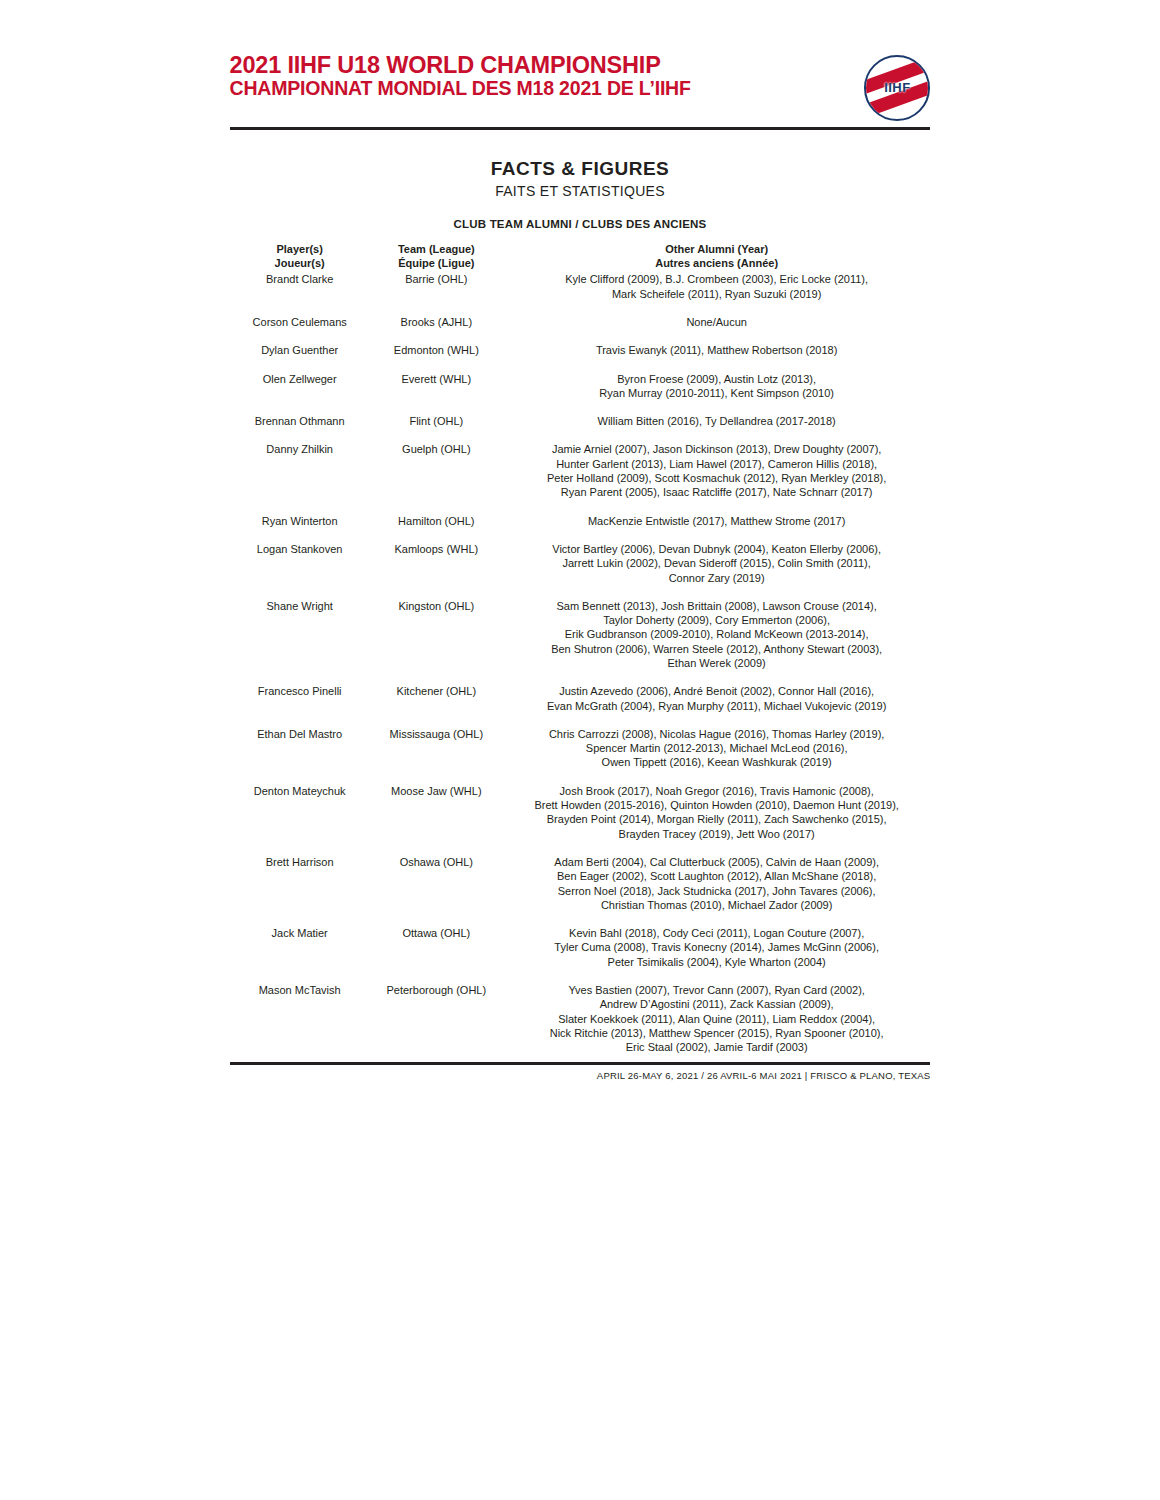2021 IIHF U18 World Championship
Championnat mondial des M18 2021 de l’IIHF
IIHF
FACTS & FIGURES
FAITS ET STATISTIQUES
CLUB TEAM ALUMNI / CLUBS DES ANCIENS
| Player(s) Joueur(s) | Team (League) Équipe (Ligue) | Other Alumni (Year) Autres anciens (Année) |
| --- | --- | --- |
| Brandt Clarke | Barrie (OHL) | Kyle Clifford (2009), B.J. Crombeen (2003), Eric Locke (2011), Mark Scheifele (2011), Ryan Suzuki (2019) |
| Corson Ceulemans | Brooks (AJHL) | None/Aucun |
| Dylan Guenther | Edmonton (WHL) | Travis Ewanyk (2011), Matthew Robertson (2018) |
| Olen Zellweger | Everett (WHL) | Byron Froese (2009), Austin Lotz (2013), Ryan Murray (2010-2011), Kent Simpson (2010) |
| Brennan Othmann | Flint (OHL) | William Bitten (2016), Ty Dellandrea (2017-2018) |
| Danny Zhilkin | Guelph (OHL) | Jamie Arniel (2007), Jason Dickinson (2013), Drew Doughty (2007), Hunter Garlent (2013), Liam Hawel (2017), Cameron Hillis (2018), Peter Holland (2009), Scott Kosmachuk (2012), Ryan Merkley (2018), Ryan Parent (2005), Isaac Ratcliffe (2017), Nate Schnarr (2017) |
| Ryan Winterton | Hamilton (OHL) | MacKenzie Entwistle (2017), Matthew Strome (2017) |
| Logan Stankoven | Kamloops (WHL) | Victor Bartley (2006), Devan Dubnyk (2004), Keaton Ellerby (2006), Jarrett Lukin (2002), Devan Sideroff (2015), Colin Smith (2011), Connor Zary (2019) |
| Shane Wright | Kingston (OHL) | Sam Bennett (2013), Josh Brittain (2008), Lawson Crouse (2014), Taylor Doherty (2009), Cory Emmerton (2006), Erik Gudbranson (2009-2010), Roland McKeown (2013-2014), Ben Shutron (2006), Warren Steele (2012), Anthony Stewart (2003), Ethan Werek (2009) |
| Francesco Pinelli | Kitchener (OHL) | Justin Azevedo (2006), André Benoit (2002), Connor Hall (2016), Evan McGrath (2004), Ryan Murphy (2011), Michael Vukojevic (2019) |
| Ethan Del Mastro | Mississauga (OHL) | Chris Carrozzi (2008), Nicolas Hague (2016), Thomas Harley (2019), Spencer Martin (2012-2013), Michael McLeod (2016), Owen Tippett (2016), Keean Washkurak (2019) |
| Denton Mateychuk | Moose Jaw (WHL) | Josh Brook (2017), Noah Gregor (2016), Travis Hamonic (2008), Brett Howden (2015-2016), Quinton Howden (2010), Daemon Hunt (2019), Brayden Point (2014), Morgan Rielly (2011), Zach Sawchenko (2015), Brayden Tracey (2019), Jett Woo (2017) |
| Brett Harrison | Oshawa (OHL) | Adam Berti (2004), Cal Clutterbuck (2005), Calvin de Haan (2009), Ben Eager (2002), Scott Laughton (2012), Allan McShane (2018), Serron Noel (2018), Jack Studnicka (2017), John Tavares (2006), Christian Thomas (2010), Michael Zador (2009) |
| Jack Matier | Ottawa (OHL) | Kevin Bahl (2018), Cody Ceci (2011), Logan Couture (2007), Tyler Cuma (2008), Travis Konecny (2014), James McGinn (2006), Peter Tsimikalis (2004), Kyle Wharton (2004) |
| Mason McTavish | Peterborough (OHL) | Yves Bastien (2007), Trevor Cann (2007), Ryan Card (2002), Andrew D’Agostini (2011), Zack Kassian (2009), Slater Koekkoek (2011), Alan Quine (2011), Liam Reddox (2004), Nick Ritchie (2013), Matthew Spencer (2015), Ryan Spooner (2010), Eric Staal (2002), Jamie Tardif (2003) |
APRIL 26-MAY 6, 2021 / 26 AVRIL-6 MAI 2021 | FRISCO & PLANO, TEXAS